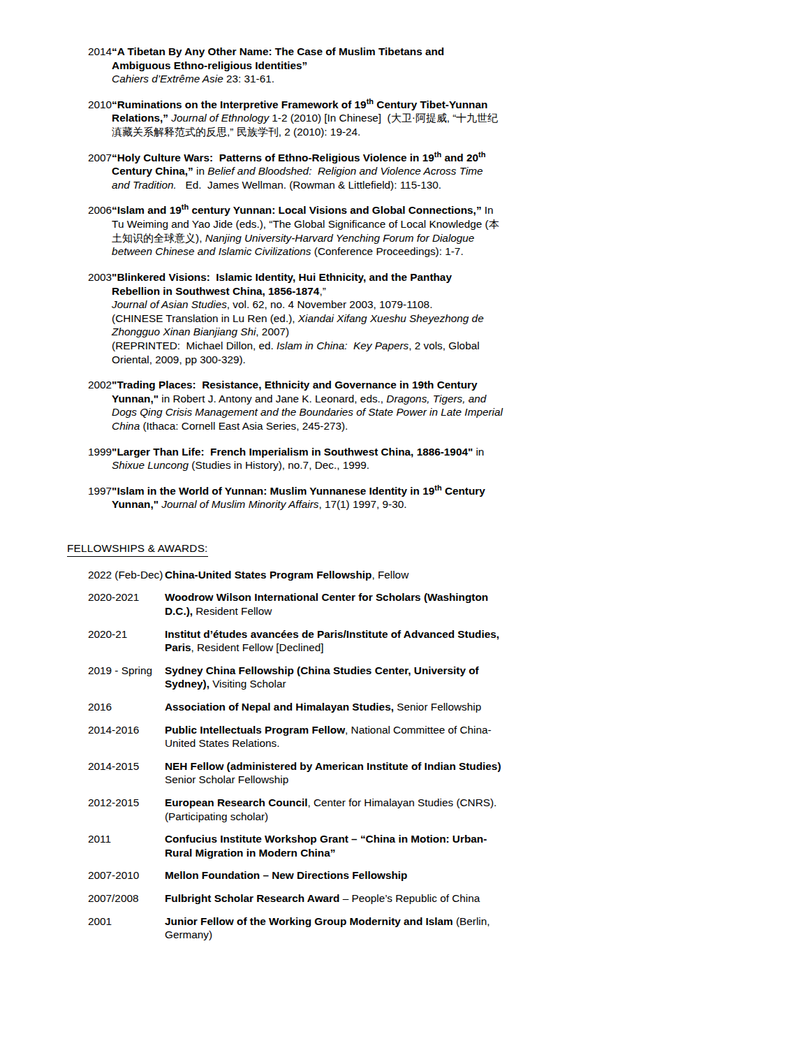2014
“A Tibetan By Any Other Name: The Case of Muslim Tibetans and Ambiguous Ethno-religious Identities”
Cahiers d’Extrême Asie 23: 31-61.
2010
“Ruminations on the Interpretive Framework of 19th Century Tibet-Yunnan Relations,” Journal of Ethnology 1-2 (2010) [In Chinese] (大卫·阿提威, “十九世纪滇藏关系解释范式的反思,” 民族学刊, 2 (2010): 19-24.
2007
“Holy Culture Wars: Patterns of Ethno-Religious Violence in 19th and 20th Century China,” in Belief and Bloodshed: Religion and Violence Across Time and Tradition. Ed. James Wellman. (Rowman & Littlefield): 115-130.
2006
“Islam and 19th century Yunnan: Local Visions and Global Connections,” In Tu Weiming and Yao Jide (eds.), “The Global Significance of Local Knowledge (本土知识的全球意义), Nanjing University-Harvard Yenching Forum for Dialogue between Chinese and Islamic Civilizations (Conference Proceedings): 1-7.
2003
"Blinkered Visions: Islamic Identity, Hui Ethnicity, and the Panthay Rebellion in Southwest China, 1856-1874,”
Journal of Asian Studies, vol. 62, no. 4 November 2003, 1079-1108.
(CHINESE Translation in Lu Ren (ed.), Xiandai Xifang Xueshu Sheyezhong de Zhongguo Xinan Bianjiang Shi, 2007)
(REPRINTED: Michael Dillon, ed. Islam in China: Key Papers, 2 vols, Global Oriental, 2009, pp 300-329).
2002
"Trading Places: Resistance, Ethnicity and Governance in 19th Century Yunnan," in Robert J. Antony and Jane K. Leonard, eds., Dragons, Tigers, and Dogs Qing Crisis Management and the Boundaries of State Power in Late Imperial China (Ithaca: Cornell East Asia Series, 245-273).
1999
"Larger Than Life: French Imperialism in Southwest China, 1886-1904" in Shixue Luncong (Studies in History), no.7, Dec., 1999.
1997
"Islam in the World of Yunnan: Muslim Yunnanese Identity in 19th Century Yunnan," Journal of Muslim Minority Affairs, 17(1) 1997, 9-30.
FELLOWSHIPS & AWARDS:
2022 (Feb-Dec)
China-United States Program Fellowship, Fellow
2020-2021
Woodrow Wilson International Center for Scholars (Washington D.C.), Resident Fellow
2020-21
Institut d’études avancées de Paris/Institute of Advanced Studies, Paris, Resident Fellow [Declined]
2019 - Spring
Sydney China Fellowship (China Studies Center, University of Sydney), Visiting Scholar
2016
Association of Nepal and Himalayan Studies, Senior Fellowship
2014-2016
Public Intellectuals Program Fellow, National Committee of China-United States Relations.
2014-2015
NEH Fellow (administered by American Institute of Indian Studies) Senior Scholar Fellowship
2012-2015
European Research Council, Center for Himalayan Studies (CNRS). (Participating scholar)
2011
Confucius Institute Workshop Grant – “China in Motion: Urban-Rural Migration in Modern China”
2007-2010
Mellon Foundation – New Directions Fellowship
2007/2008
Fulbright Scholar Research Award – People’s Republic of China
2001
Junior Fellow of the Working Group Modernity and Islam (Berlin, Germany)